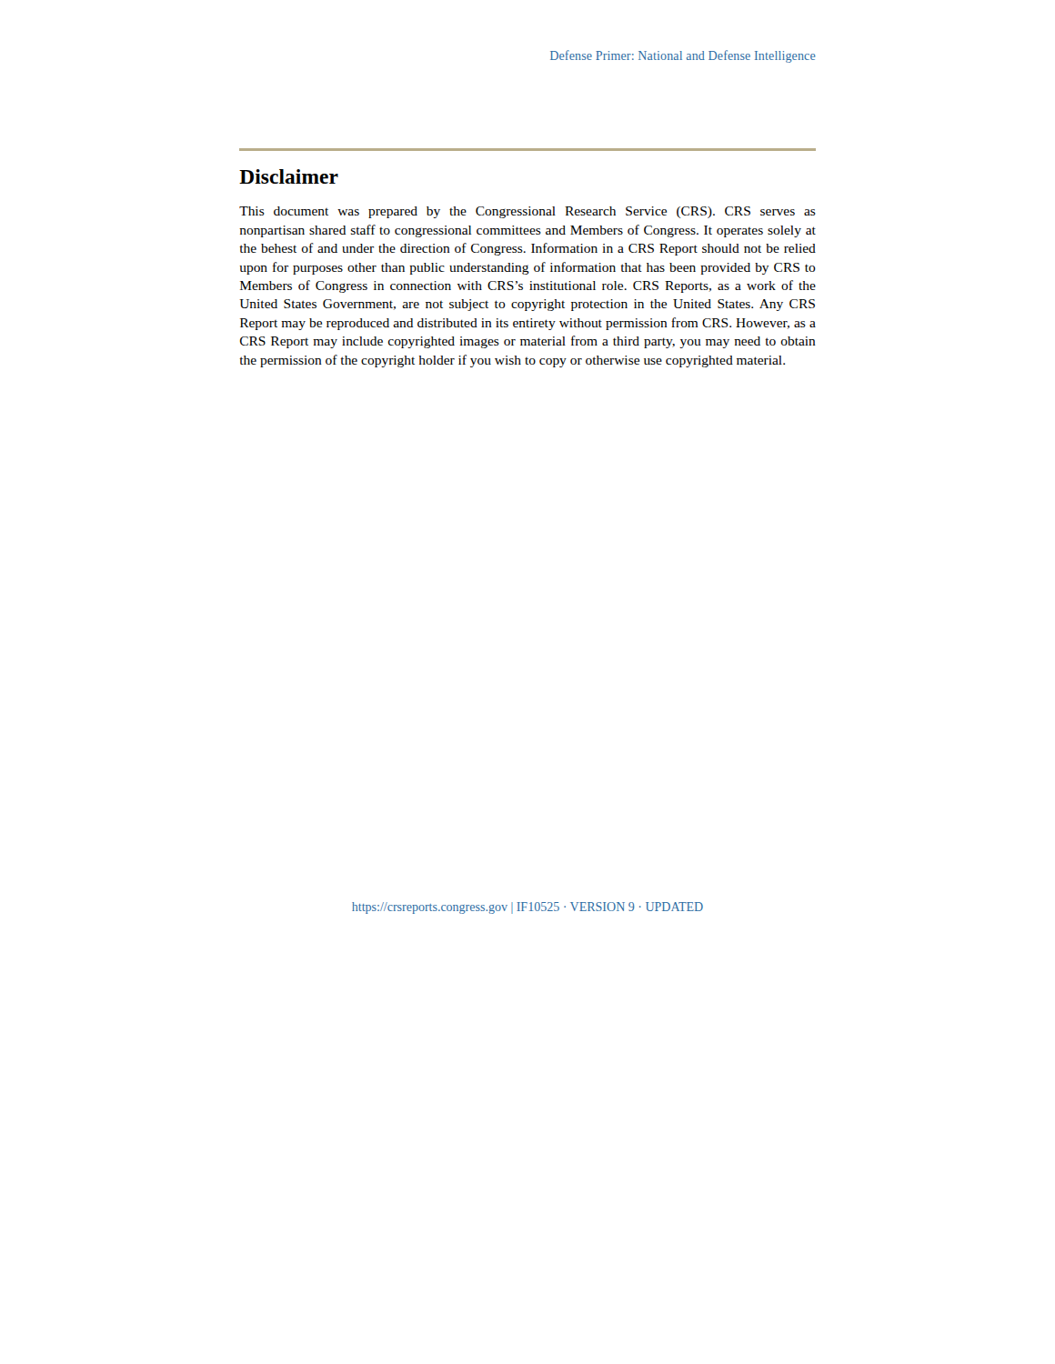Defense Primer: National and Defense Intelligence
Disclaimer
This document was prepared by the Congressional Research Service (CRS). CRS serves as nonpartisan shared staff to congressional committees and Members of Congress. It operates solely at the behest of and under the direction of Congress. Information in a CRS Report should not be relied upon for purposes other than public understanding of information that has been provided by CRS to Members of Congress in connection with CRS’s institutional role. CRS Reports, as a work of the United States Government, are not subject to copyright protection in the United States. Any CRS Report may be reproduced and distributed in its entirety without permission from CRS. However, as a CRS Report may include copyrighted images or material from a third party, you may need to obtain the permission of the copyright holder if you wish to copy or otherwise use copyrighted material.
https://crsreports.congress.gov | IF10525 · VERSION 9 · UPDATED